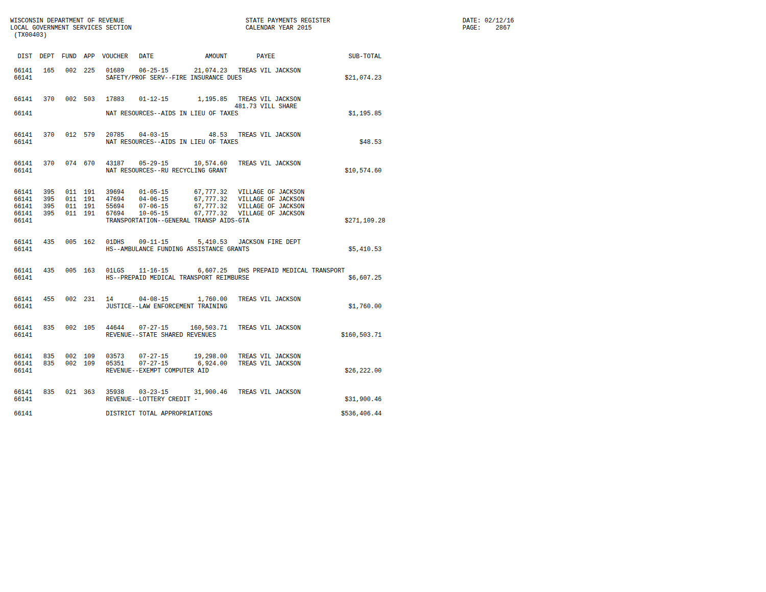WISCONSIN DEPARTMENT OF REVENUE STATE PAYMENTS REGISTER DATE: 02/12/16 LOCAL GOVERNMENT SERVICES SECTION CALENDAR YEAR 2015 PAGE: 2867 (TX00403) DIST DEPT FUND APP VOUCHER DATE AMOUNT PAYEE SUB-TOTAL 66141 165 002 225 01689 06-25-15 21,074.23 TREAS VIL JACKSON 66141 SAFETY/PROF SERV--FIRE INSURANCE DUES $21,074.23 66141 370 002 503 17883 01-12-15 1,195.85 TREAS VIL JACKSON 481.73 VILL SHARE 66141 NAT RESOURCES--AIDS IN LIEU OF TAXES $1,195.85 66141 370 012 579 20785 04-03-15 48.53 TREAS VIL JACKSON 66141 NAT RESOURCES--AIDS IN LIEU OF TAXES $48.53 66141 370 074 670 43187 05-29-15 10,574.60 TREAS VIL JACKSON 66141 NAT RESOURCES--RU RECYCLING GRANT $10,574.60 66141 395 011 191 39694 01-05-15 67,777.32 VILLAGE OF JACKSON 66141 395 011 191 47694 04-06-15 67,777.32 VILLAGE OF JACKSON 66141 395 011 191 55694 07-06-15 67,777.32 VILLAGE OF JACKSON 66141 395 011 191 67694 10-05-15 67,777.32 VILLAGE OF JACKSON 66141 TRANSPORTATION--GENERAL TRANSP AIDS-GTA $271,109.28 66141 435 005 162 01DHS 09-11-15 5,410.53 JACKSON FIRE DEPT 66141 HS--AMBULANCE FUNDING ASSISTANCE GRANTS $5,410.53 66141 435 005 163 01LGS 11-16-15 6,607.25 DHS PREPAID MEDICAL TRANSPORT 66141 HS--PREPAID MEDICAL TRANSPORT REIMBURSE $6,607.25 66141 455 002 231 14 04-08-15 1,760.00 TREAS VIL JACKSON 66141 JUSTICE--LAW ENFORCEMENT TRAINING $1,760.00 66141 835 002 105 44644 07-27-15 160,503.71 TREAS VIL JACKSON 66141 REVENUE--STATE SHARED REVENUES $160,503.71 66141 835 002 109 03573 07-27-15 19,298.00 TREAS VIL JACKSON 66141 835 002 109 05351 07-27-15 6,924.00 TREAS VIL JACKSON 66141 REVENUE--EXEMPT COMPUTER AID $26,222.00 66141 835 021 363 35938 03-23-15 31,900.46 TREAS VIL JACKSON 66141 REVENUE--LOTTERY CREDIT - $31,900.46 66141 DISTRICT TOTAL APPROPRIATIONS $536,406.44